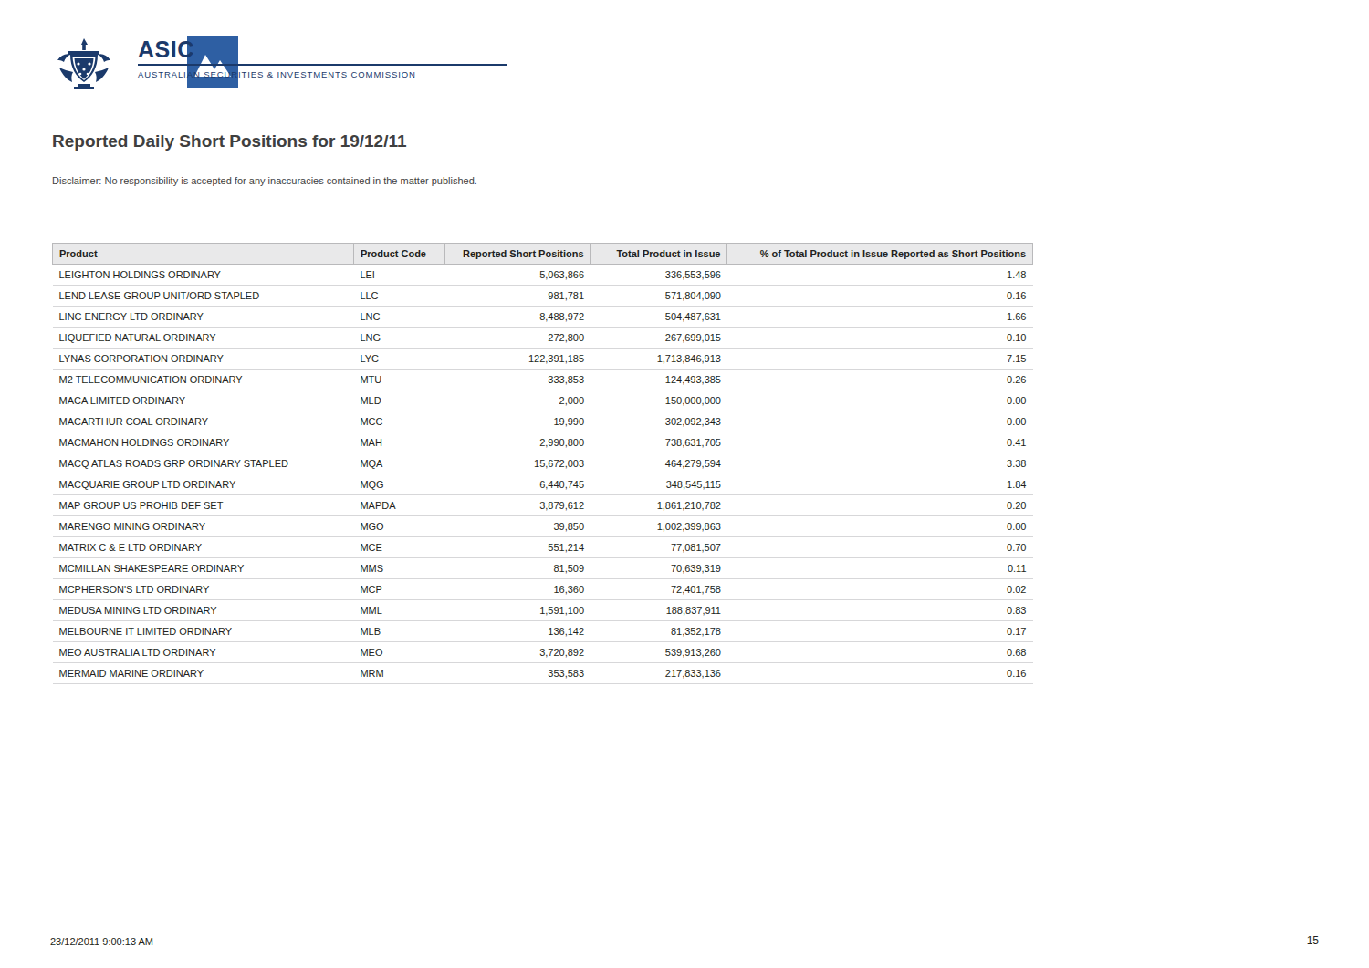ASIC
Australian Securities & Investments Commission
Reported Daily Short Positions for 19/12/11
Disclaimer: No responsibility is accepted for any inaccuracies contained in the matter published.
| Product | Product Code | Reported Short Positions | Total Product in Issue | % of Total Product in Issue Reported as Short Positions |
| --- | --- | --- | --- | --- |
| LEIGHTON HOLDINGS ORDINARY | LEI | 5,063,866 | 336,553,596 | 1.48 |
| LEND LEASE GROUP UNIT/ORD STAPLED | LLC | 981,781 | 571,804,090 | 0.16 |
| LINC ENERGY LTD ORDINARY | LNC | 8,488,972 | 504,487,631 | 1.66 |
| LIQUEFIED NATURAL ORDINARY | LNG | 272,800 | 267,699,015 | 0.10 |
| LYNAS CORPORATION ORDINARY | LYC | 122,391,185 | 1,713,846,913 | 7.15 |
| M2 TELECOMMUNICATION ORDINARY | MTU | 333,853 | 124,493,385 | 0.26 |
| MACA LIMITED ORDINARY | MLD | 2,000 | 150,000,000 | 0.00 |
| MACARTHUR COAL ORDINARY | MCC | 19,990 | 302,092,343 | 0.00 |
| MACMAHON HOLDINGS ORDINARY | MAH | 2,990,800 | 738,631,705 | 0.41 |
| MACQ ATLAS ROADS GRP ORDINARY STAPLED | MQA | 15,672,003 | 464,279,594 | 3.38 |
| MACQUARIE GROUP LTD ORDINARY | MQG | 6,440,745 | 348,545,115 | 1.84 |
| MAP GROUP US PROHIB DEF SET | MAPDA | 3,879,612 | 1,861,210,782 | 0.20 |
| MARENGO MINING ORDINARY | MGO | 39,850 | 1,002,399,863 | 0.00 |
| MATRIX C & E LTD ORDINARY | MCE | 551,214 | 77,081,507 | 0.70 |
| MCMILLAN SHAKESPEARE ORDINARY | MMS | 81,509 | 70,639,319 | 0.11 |
| MCPHERSON'S LTD ORDINARY | MCP | 16,360 | 72,401,758 | 0.02 |
| MEDUSA MINING LTD ORDINARY | MML | 1,591,100 | 188,837,911 | 0.83 |
| MELBOURNE IT LIMITED ORDINARY | MLB | 136,142 | 81,352,178 | 0.17 |
| MEO AUSTRALIA LTD ORDINARY | MEO | 3,720,892 | 539,913,260 | 0.68 |
| MERMAID MARINE ORDINARY | MRM | 353,583 | 217,833,136 | 0.16 |
23/12/2011 9:00:13 AM 15